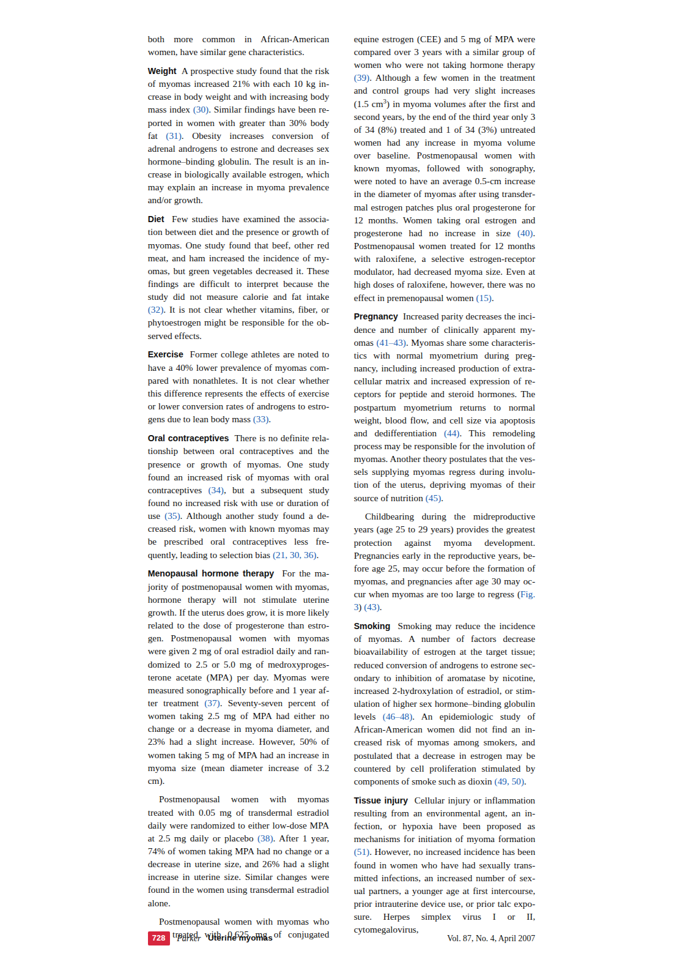both more common in African-American women, have similar gene characteristics.
Weight A prospective study found that the risk of myomas increased 21% with each 10 kg increase in body weight and with increasing body mass index (30). Similar findings have been reported in women with greater than 30% body fat (31). Obesity increases conversion of adrenal androgens to estrone and decreases sex hormone–binding globulin. The result is an increase in biologically available estrogen, which may explain an increase in myoma prevalence and/or growth.
Diet Few studies have examined the association between diet and the presence or growth of myomas. One study found that beef, other red meat, and ham increased the incidence of myomas, but green vegetables decreased it. These findings are difficult to interpret because the study did not measure calorie and fat intake (32). It is not clear whether vitamins, fiber, or phytoestrogen might be responsible for the observed effects.
Exercise Former college athletes are noted to have a 40% lower prevalence of myomas compared with nonathletes. It is not clear whether this difference represents the effects of exercise or lower conversion rates of androgens to estrogens due to lean body mass (33).
Oral contraceptives There is no definite relationship between oral contraceptives and the presence or growth of myomas. One study found an increased risk of myomas with oral contraceptives (34), but a subsequent study found no increased risk with use or duration of use (35). Although another study found a decreased risk, women with known myomas may be prescribed oral contraceptives less frequently, leading to selection bias (21, 30, 36).
Menopausal hormone therapy For the majority of postmenopausal women with myomas, hormone therapy will not stimulate uterine growth. If the uterus does grow, it is more likely related to the dose of progesterone than estrogen. Postmenopausal women with myomas were given 2 mg of oral estradiol daily and randomized to 2.5 or 5.0 mg of medroxyprogesterone acetate (MPA) per day. Myomas were measured sonographically before and 1 year after treatment (37). Seventy-seven percent of women taking 2.5 mg of MPA had either no change or a decrease in myoma diameter, and 23% had a slight increase. However, 50% of women taking 5 mg of MPA had an increase in myoma size (mean diameter increase of 3.2 cm).
Postmenopausal women with myomas treated with 0.05 mg of transdermal estradiol daily were randomized to either low-dose MPA at 2.5 mg daily or placebo (38). After 1 year, 74% of women taking MPA had no change or a decrease in uterine size, and 26% had a slight increase in uterine size. Similar changes were found in the women using transdermal estradiol alone.
Postmenopausal women with myomas who were treated with 0.625 mg of conjugated equine estrogen (CEE) and 5 mg of MPA were compared over 3 years with a similar group of women who were not taking hormone therapy (39). Although a few women in the treatment and control groups had very slight increases (1.5 cm3) in myoma volumes after the first and second years, by the end of the third year only 3 of 34 (8%) treated and 1 of 34 (3%) untreated women had any increase in myoma volume over baseline. Postmenopausal women with known myomas, followed with sonography, were noted to have an average 0.5-cm increase in the diameter of myomas after using transdermal estrogen patches plus oral progesterone for 12 months. Women taking oral estrogen and progesterone had no increase in size (40). Postmenopausal women treated for 12 months with raloxifene, a selective estrogen-receptor modulator, had decreased myoma size. Even at high doses of raloxifene, however, there was no effect in premenopausal women (15).
Pregnancy Increased parity decreases the incidence and number of clinically apparent myomas (41–43). Myomas share some characteristics with normal myometrium during pregnancy, including increased production of extracellular matrix and increased expression of receptors for peptide and steroid hormones. The postpartum myometrium returns to normal weight, blood flow, and cell size via apoptosis and dedifferentiation (44). This remodeling process may be responsible for the involution of myomas. Another theory postulates that the vessels supplying myomas regress during involution of the uterus, depriving myomas of their source of nutrition (45).
Childbearing during the midreproductive years (age 25 to 29 years) provides the greatest protection against myoma development. Pregnancies early in the reproductive years, before age 25, may occur before the formation of myomas, and pregnancies after age 30 may occur when myomas are too large to regress (Fig. 3) (43).
Smoking Smoking may reduce the incidence of myomas. A number of factors decrease bioavailability of estrogen at the target tissue; reduced conversion of androgens to estrone secondary to inhibition of aromatase by nicotine, increased 2-hydroxylation of estradiol, or stimulation of higher sex hormone–binding globulin levels (46–48). An epidemiologic study of African-American women did not find an increased risk of myomas among smokers, and postulated that a decrease in estrogen may be countered by cell proliferation stimulated by components of smoke such as dioxin (49, 50).
Tissue injury Cellular injury or inflammation resulting from an environmental agent, an infection, or hypoxia have been proposed as mechanisms for initiation of myoma formation (51). However, no increased incidence has been found in women who have had sexually transmitted infections, an increased number of sexual partners, a younger age at first intercourse, prior intrauterine device use, or prior talc exposure. Herpes simplex virus I or II, cytomegalovirus,
728 Parker Uterine myomas Vol. 87, No. 4, April 2007